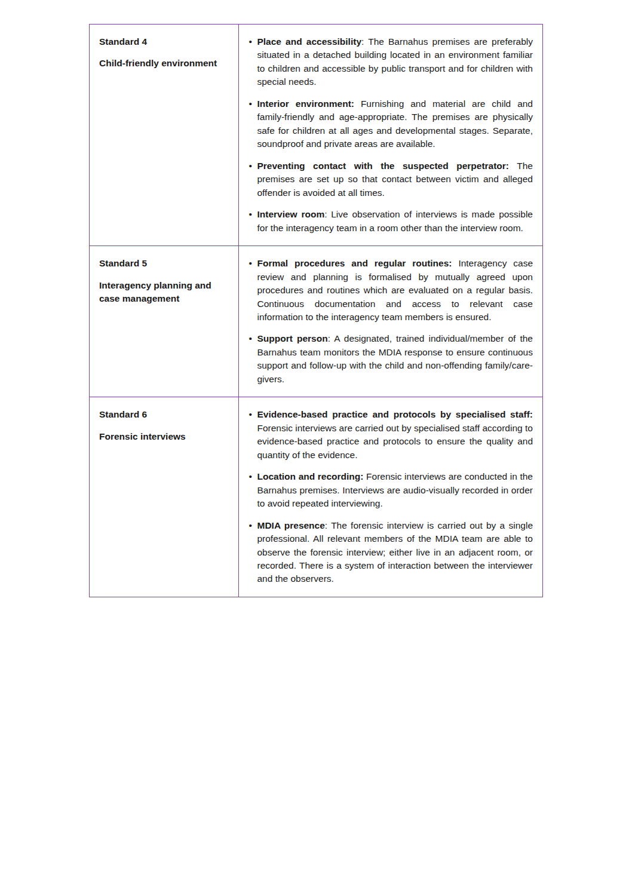| Standard 4 Child-friendly environment | Place and accessibility : The Barnahus premises are preferably situated in a detached building located in an environment familiar to children and accessible by public transport and for children with special needs. Interior environment: Furnishing and material are child and family-friendly and age-appropriate. The premises are physically safe for children at all ages and developmental stages. Separate, soundproof and private areas are available. Preventing contact with the suspected perpetrator: The premises are set up so that contact between victim and alleged offender is avoided at all times. Interview room : Live observation of interviews is made possible for the interagency team in a room other than the interview room. |
| Standard 5 Interagency planning and case management | Formal procedures and regular routines: Interagency case review and planning is formalised by mutually agreed upon procedures and routines which are evaluated on a regular basis. Continuous documentation and access to relevant case information to the interagency team members is ensured. Support person : A designated, trained individual/member of the Barnahus team monitors the MDIA response to ensure continuous support and follow-up with the child and non-offending family/care-givers. |
| Standard 6 Forensic interviews | Evidence-based practice and protocols by specialised staff: Forensic interviews are carried out by specialised staff according to evidence-based practice and protocols to ensure the quality and quantity of the evidence. Location and recording: Forensic interviews are conducted in the Barnahus premises. Interviews are audio-visually recorded in order to avoid repeated interviewing. MDIA presence : The forensic interview is carried out by a single professional. All relevant members of the MDIA team are able to observe the forensic interview; either live in an adjacent room, or recorded. There is a system of interaction between the interviewer and the observers. |